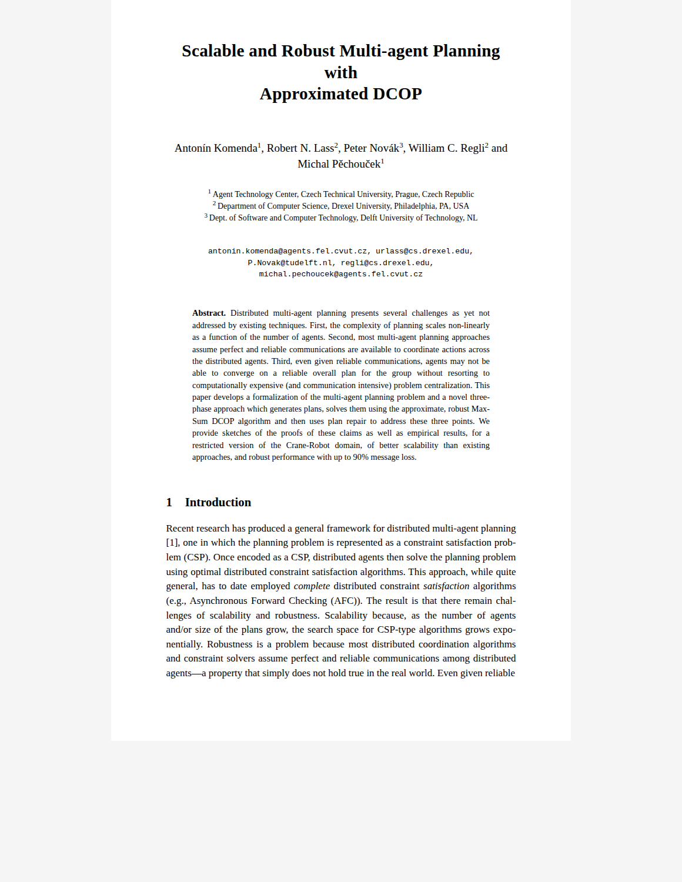Scalable and Robust Multi-agent Planning with
Approximated DCOP
Antonín Komenda1, Robert N. Lass2, Peter Novák3, William C. Regli2 and
Michal Pěchouček1
1 Agent Technology Center, Czech Technical University, Prague, Czech Republic
2 Department of Computer Science, Drexel University, Philadelphia, PA, USA
3 Dept. of Software and Computer Technology, Delft University of Technology, NL
antonin.komenda@agents.fel.cvut.cz, urlass@cs.drexel.edu,
P.Novak@tudelft.nl, regli@cs.drexel.edu,
michal.pechoucek@agents.fel.cvut.cz
Abstract. Distributed multi-agent planning presents several challenges as yet not addressed by existing techniques. First, the complexity of planning scales non-linearly as a function of the number of agents. Second, most multi-agent planning approaches assume perfect and reliable communications are available to coordinate actions across the distributed agents. Third, even given reliable communications, agents may not be able to converge on a reliable overall plan for the group without resorting to computationally expensive (and communication intensive) problem centralization. This paper develops a formalization of the multi-agent planning problem and a novel three-phase approach which generates plans, solves them using the approximate, robust Max-Sum DCOP algorithm and then uses plan repair to address these three points. We provide sketches of the proofs of these claims as well as empirical results, for a restricted version of the Crane-Robot domain, of better scalability than existing approaches, and robust performance with up to 90% message loss.
1 Introduction
Recent research has produced a general framework for distributed multi-agent planning [1], one in which the planning problem is represented as a constraint satisfaction problem (CSP). Once encoded as a CSP, distributed agents then solve the planning problem using optimal distributed constraint satisfaction algorithms. This approach, while quite general, has to date employed complete distributed constraint satisfaction algorithms (e.g., Asynchronous Forward Checking (AFC)). The result is that there remain challenges of scalability and robustness. Scalability because, as the number of agents and/or size of the plans grow, the search space for CSP-type algorithms grows exponentially. Robustness is a problem because most distributed coordination algorithms and constraint solvers assume perfect and reliable communications among distributed agents—a property that simply does not hold true in the real world. Even given reliable